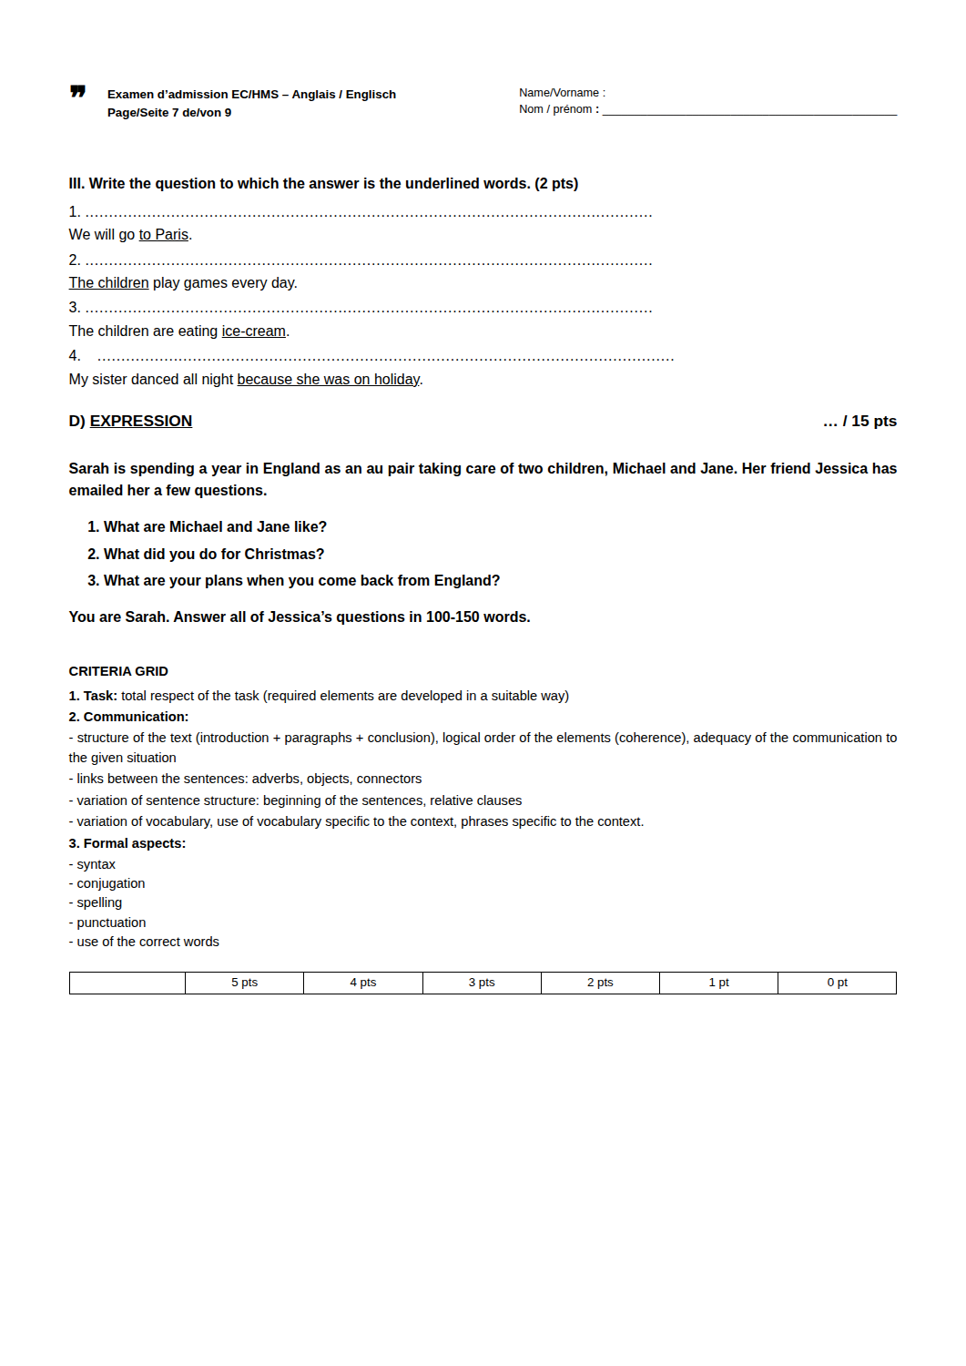❞
Examen d’admission EC/HMS – Anglais / Englisch
Page/Seite 7 de/von 9
Name/Vorname :
Nom / prénom : ______________________________________________
III. Write the question to which the answer is the underlined words. (2 pts)
1. .......................................................................................................................
We will go to Paris.
2. .......................................................................................................................
The children play games every day.
3. .......................................................................................................................
The children are eating ice-cream.
4. .........................................................................................................................
My sister danced all night because she was on holiday.
D) EXPRESSION … / 15 pts
Sarah is spending a year in England as an au pair taking care of two children, Michael and Jane. Her friend Jessica has emailed her a few questions.
What are Michael and Jane like?
What did you do for Christmas?
What are your plans when you come back from England?
You are Sarah. Answer all of Jessica’s questions in 100-150 words.
CRITERIA GRID
1. Task: total respect of the task (required elements are developed in a suitable way)
2. Communication:
- structure of the text (introduction + paragraphs + conclusion), logical order of the elements (coherence), adequacy of the communication to the given situation
- links between the sentences: adverbs, objects, connectors
- variation of sentence structure: beginning of the sentences, relative clauses
- variation of vocabulary, use of vocabulary specific to the context, phrases specific to the context.
3. Formal aspects:
- syntax
- conjugation
- spelling
- punctuation
- use of the correct words
| | 5 pts | 4 pts | 3 pts | 2 pts | 1 pt | 0 pt |